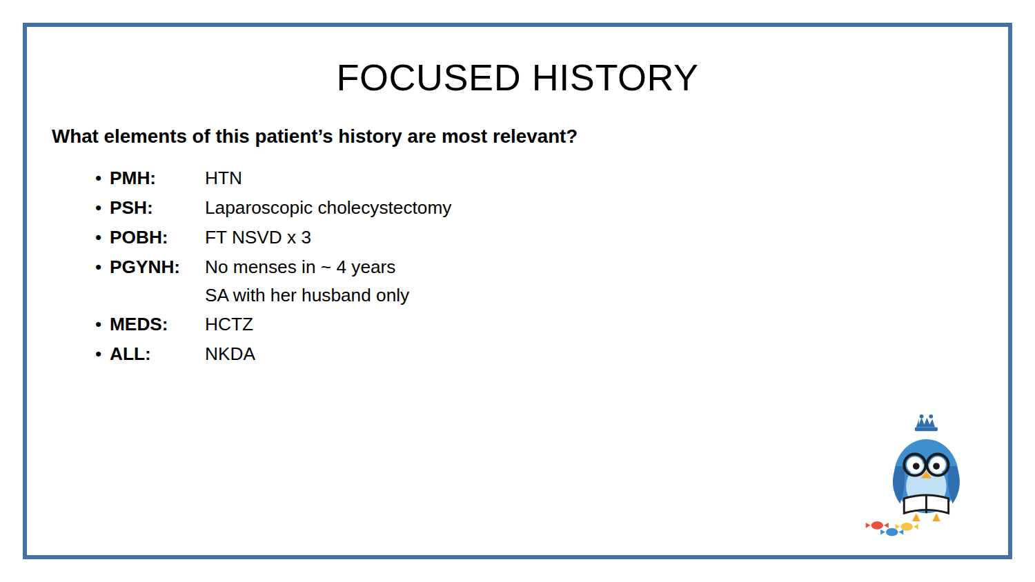FOCUSED HISTORY
What elements of this patient’s history are most relevant?
PMH: HTN
PSH: Laparoscopic cholecystectomy
POBH: FT NSVD x 3
PGYNH: No menses in ~ 4 years SA with her husband only
MEDS: HCTZ
ALL: NKDA